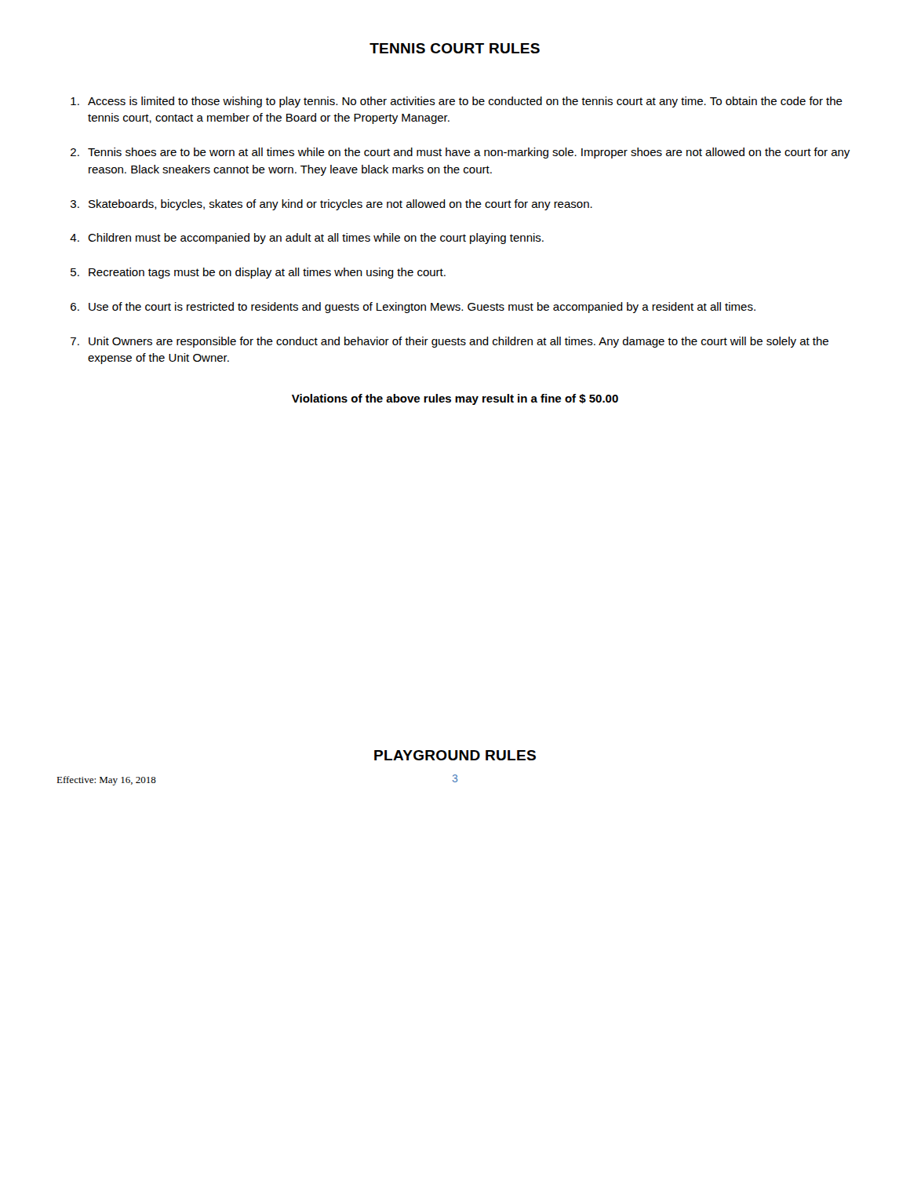TENNIS COURT RULES
Access is limited to those wishing to play tennis. No other activities are to be conducted on the tennis court at any time. To obtain the code for the tennis court, contact a member of the Board or the Property Manager.
Tennis shoes are to be worn at all times while on the court and must have a non-marking sole. Improper shoes are not allowed on the court for any reason. Black sneakers cannot be worn. They leave black marks on the court.
Skateboards, bicycles, skates of any kind or tricycles are not allowed on the court for any reason.
Children must be accompanied by an adult at all times while on the court playing tennis.
Recreation tags must be on display at all times when using the court.
Use of the court is restricted to residents and guests of Lexington Mews. Guests must be accompanied by a resident at all times.
Unit Owners are responsible for the conduct and behavior of their guests and children at all times. Any damage to the court will be solely at the expense of the Unit Owner.
Violations of the above rules may result in a fine of $ 50.00
PLAYGROUND RULES
3
Effective: May 16, 2018